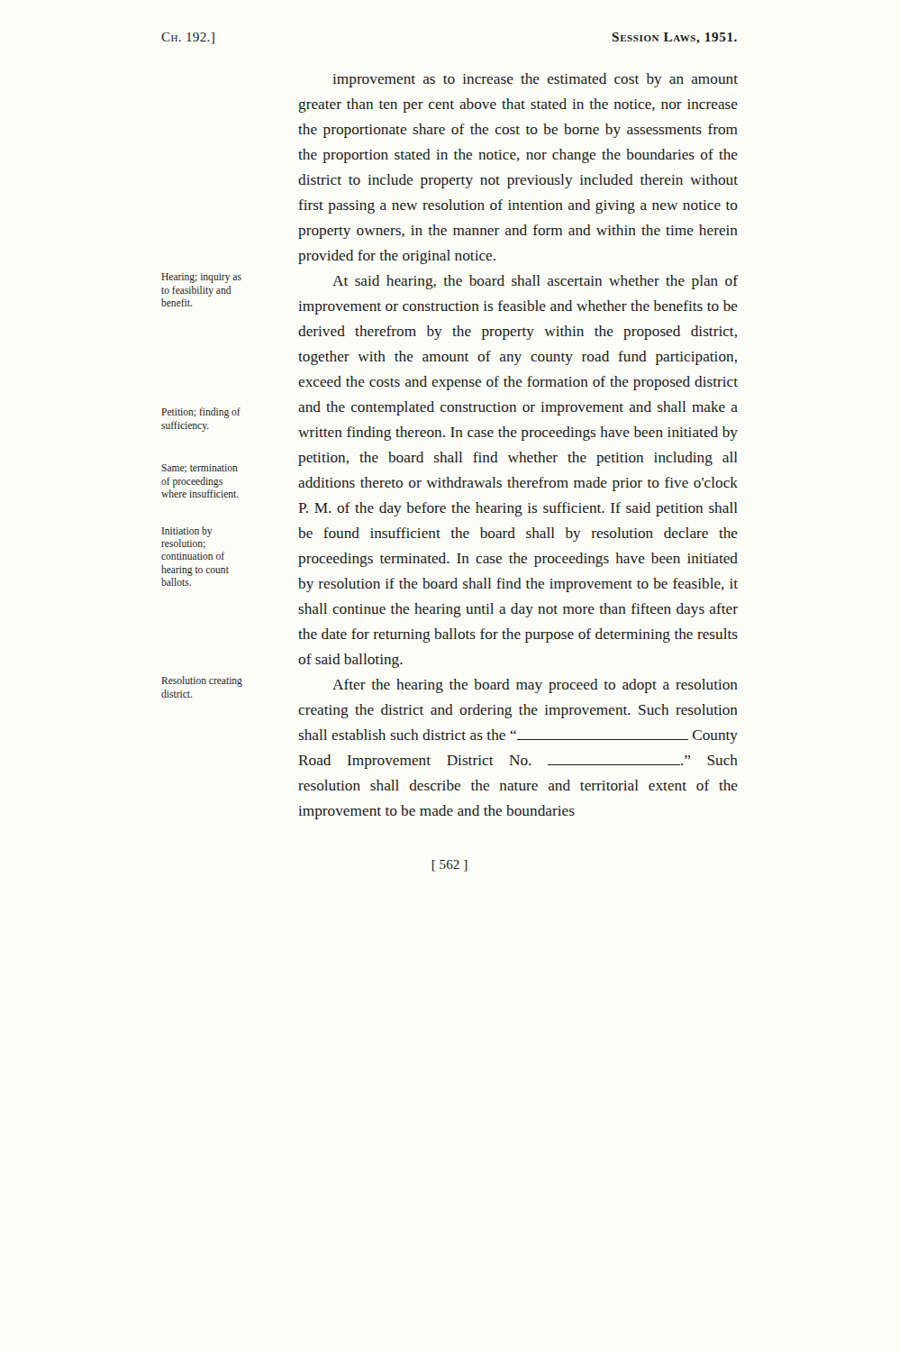Ch. 192.] Session Laws, 1951.
improvement as to increase the estimated cost by an amount greater than ten per cent above that stated in the notice, nor increase the proportionate share of the cost to be borne by assessments from the proportion stated in the notice, nor change the boundaries of the district to include property not previously included therein without first passing a new resolution of intention and giving a new notice to property owners, in the manner and form and within the time herein provided for the original notice.
Hearing; inquiry as to feasibility and benefit.
Petition; finding of sufficiency.
Same; termination of proceedings where insufficient.
Initiation by resolution; continuation of hearing to count ballots.
At said hearing, the board shall ascertain whether the plan of improvement or construction is feasible and whether the benefits to be derived therefrom by the property within the proposed district, together with the amount of any county road fund participation, exceed the costs and expense of the formation of the proposed district and the contemplated construction or improvement and shall make a written finding thereon. In case the proceedings have been initiated by petition, the board shall find whether the petition including all additions thereto or withdrawals therefrom made prior to five o'clock P. M. of the day before the hearing is sufficient. If said petition shall be found insufficient the board shall by resolution declare the proceedings terminated. In case the proceedings have been initiated by resolution if the board shall find the improvement to be feasible, it shall continue the hearing until a day not more than fifteen days after the date for returning ballots for the purpose of determining the results of said balloting.
Resolution creating district.
After the hearing the board may proceed to adopt a resolution creating the district and ordering the improvement. Such resolution shall establish such district as the “ County Road Improvement District No. .” Such resolution shall describe the nature and territorial extent of the improvement to be made and the boundaries
[ 562 ]